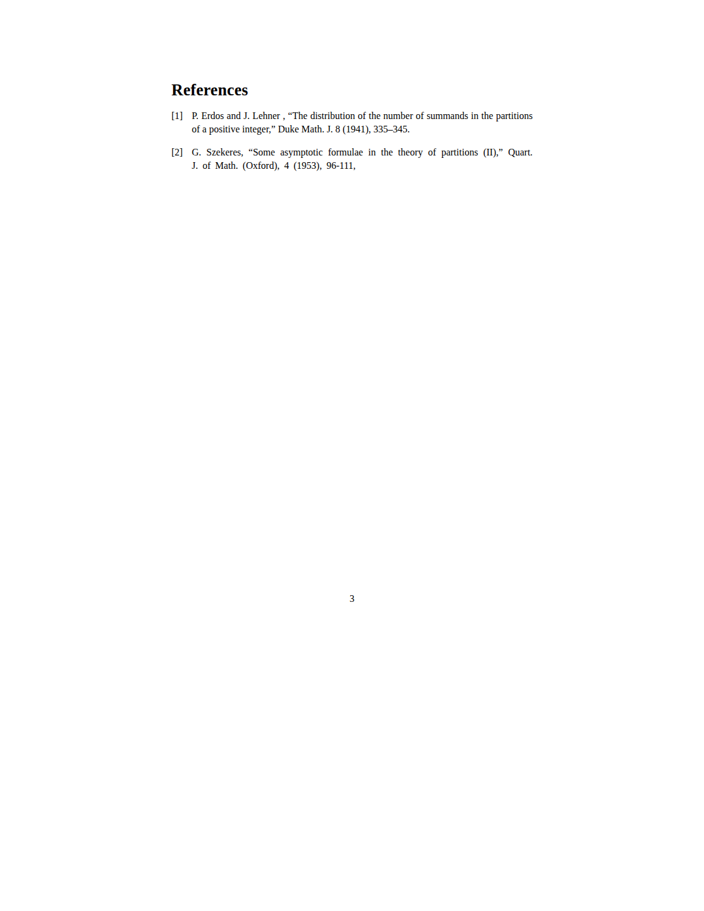References
[1] P. Erdos and J. Lehner , “The distribution of the number of summands in the partitions of a positive integer,” Duke Math. J. 8 (1941), 335–345.
[2] G. Szekeres, “Some asymptotic formulae in the theory of partitions (II),” Quart. J. of Math. (Oxford), 4 (1953), 96-111,
3